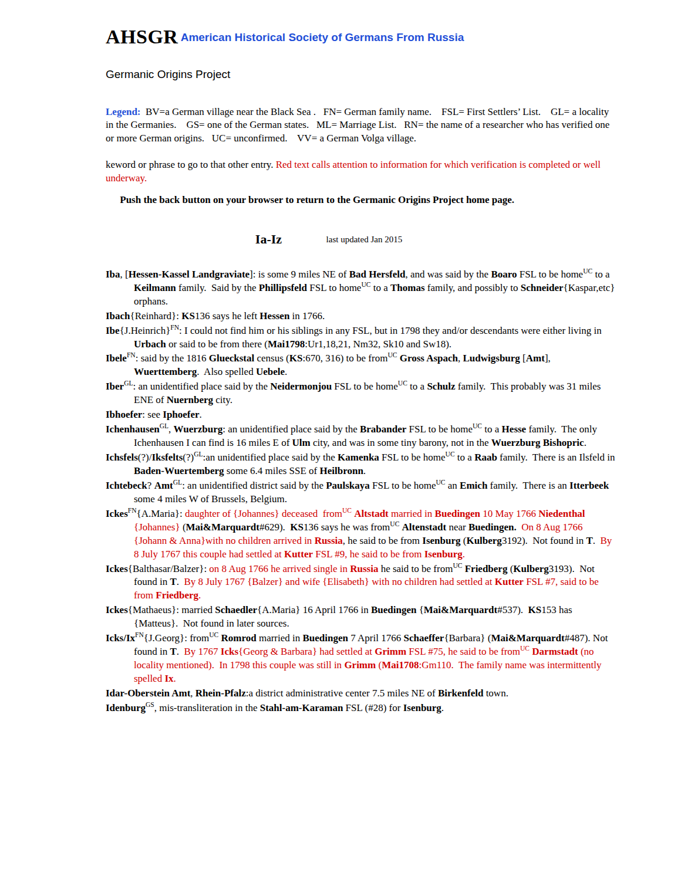AHSGR American Historical Society of Germans From Russia
Germanic Origins Project
Legend: BV=a German village near the Black Sea . FN= German family name. FSL= First Settlers’ List. GL= a locality in the Germanies. GS= one of the German states. ML= Marriage List. RN= the name of a researcher who has verified one or more German origins. UC= unconfirmed. VV= a German Volga village.
keword or phrase to go to that other entry. Red text calls attention to information for which verification is completed or well underway.
Push the back button on your browser to return to the Germanic Origins Project home page.
Ia-Iz last updated Jan 2015
Iba, [Hessen-Kassel Landgraviate]: is some 9 miles NE of Bad Hersfeld, and was said by the Boaro FSL to be homeUC to a Keilmann family. Said by the Phillipsfeld FSL to homeUC to a Thomas family, and possibly to Schneider{Kaspar,etc} orphans.
Ibach{Reinhard}: KS136 says he left Hessen in 1766.
Ibe{J.Heinrich}FN: I could not find him or his siblings in any FSL, but in 1798 they and/or descendants were either living in Urbach or said to be from there (Mai1798:Ur1,18,21, Nm32, Sk10 and Sw18).
IbeleFN: said by the 1816 Glueckstal census (KS:670, 316) to be fromUC Gross Aspach, Ludwigsburg [Amt], Wuerttemberg. Also spelled Uebele.
IberGL: an unidentified place said by the Neidermonjou FSL to be homeUC to a Schulz family. This probably was 31 miles ENE of Nuernberg city.
Ibhoefer: see Iphoefer.
IchenhausenGL, Wuerzburg: an unidentified place said by the Brabander FSL to be homeUC to a Hesse family. The only Ichenhausen I can find is 16 miles E of Ulm city, and was in some tiny barony, not in the Wuerzburg Bishopric.
Ichsfels(?)/Iksfelts(?)GL:an unidentified place said by the Kamenka FSL to be homeUC to a Raab family. There is an Ilsfeld in Baden-Wuertemberg some 6.4 miles SSE of Heilbronn.
Ichtebeck? AmtGL: an unidentified district said by the Paulskaya FSL to be homeUC an Emich family. There is an Itterbeek some 4 miles W of Brussels, Belgium.
IckesFN{A.Maria}: daughter of {Johannes} deceased fromUC Altstadt married in Buedingen 10 May 1766 Niedenthal {Johannes} (Mai&Marquardt#629). KS136 says he was fromUC Altenstadt near Buedingen. On 8 Aug 1766 {Johann & Anna}with no children arrived in Russia, he said to be from Isenburg (Kulberg3192). Not found in T. By 8 July 1767 this couple had settled at Kutter FSL #9, he said to be from Isenburg.
Ickes{Balthasar/Balzer}: on 8 Aug 1766 he arrived single in Russia he said to be fromUC Friedberg (Kulberg3193). Not found in T. By 8 July 1767 {Balzer} and wife {Elisabeth} with no children had settled at Kutter FSL #7, said to be from Friedberg.
Ickes{Mathaeus}: married Schaedler{A.Maria} 16 April 1766 in Buedingen {Mai&Marquardt#537). KS153 has {Matteus}. Not found in later sources.
Icks/IxFN{J.Georg}: fromUC Romrod married in Buedingen 7 April 1766 Schaeffer{Barbara} (Mai&Marquardt#487). Not found in T. By 1767 Icks{Georg & Barbara} had settled at Grimm FSL #75, he said to be fromUC Darmstadt (no locality mentioned). In 1798 this couple was still in Grimm (Mai1708:Gm110. The family name was intermittently spelled Ix.
Idar-Oberstein Amt, Rhein-Pfalz:a district administrative center 7.5 miles NE of Birkenfeld town.
IdenburgGS, mis-transliteration in the Stahl-am-Karaman FSL (#28) for Isenburg.